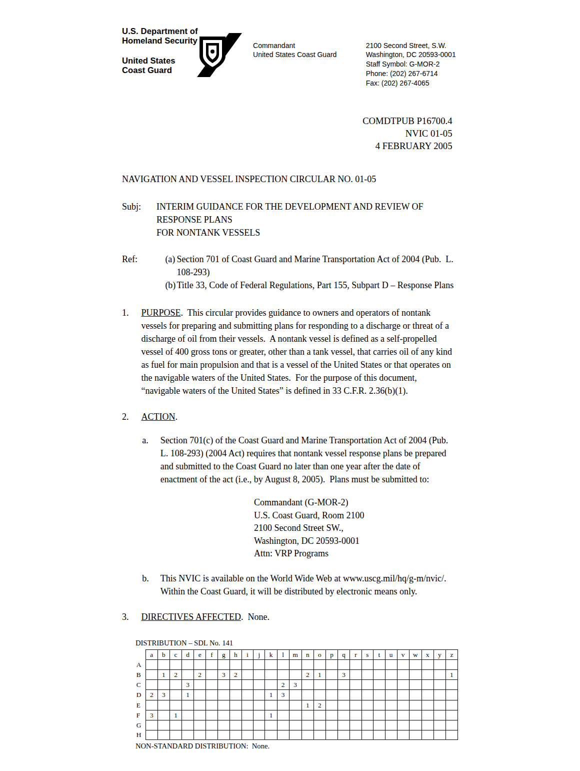U.S. Department of
Homeland Security
United States
Coast Guard
Commandant
United States Coast Guard
2100 Second Street, S.W.
Washington, DC 20593-0001
Staff Symbol: G-MOR-2
Phone: (202) 267-6714
Fax: (202) 267-4065
COMDTPUB P16700.4
NVIC 01-05
4 FEBRUARY 2005
NAVIGATION AND VESSEL INSPECTION CIRCULAR NO. 01-05
Subj:
INTERIM GUIDANCE FOR THE DEVELOPMENT AND REVIEW OF RESPONSE PLANS FOR NONTANK VESSELS
Ref:
(a)
Section 701 of Coast Guard and Marine Transportation Act of 2004 (Pub. L. 108-293)
(b)
Title 33, Code of Federal Regulations, Part 155, Subpart D – Response Plans
1. PURPOSE. This circular provides guidance to owners and operators of nontank vessels for preparing and submitting plans for responding to a discharge or threat of a discharge of oil from their vessels. A nontank vessel is defined as a self-propelled vessel of 400 gross tons or greater, other than a tank vessel, that carries oil of any kind as fuel for main propulsion and that is a vessel of the United States or that operates on the navigable waters of the United States. For the purpose of this document, “navigable waters of the United States” is defined in 33 C.F.R. 2.36(b)(1).
2. ACTION.
a. Section 701(c) of the Coast Guard and Marine Transportation Act of 2004 (Pub. L. 108-293) (2004 Act) requires that nontank vessel response plans be prepared and submitted to the Coast Guard no later than one year after the date of enactment of the act (i.e., by August 8, 2005). Plans must be submitted to:
Commandant (G-MOR-2)
U.S. Coast Guard, Room 2100
2100 Second Street SW.,
Washington, DC 20593-0001
Attn: VRP Programs
b. This NVIC is available on the World Wide Web at www.uscg.mil/hq/g-m/nvic/. Within the Coast Guard, it will be distributed by electronic means only.
3. DIRECTIVES AFFECTED. None.
DISTRIBUTION – SDL No. 141
| | a | b | c | d | e | f | g | h | i | j | k | l | m | n | o | p | q | r | s | t | u | v | w | x | y | z |
| --- | --- | --- | --- | --- | --- | --- | --- | --- | --- | --- | --- | --- | --- | --- | --- | --- | --- | --- | --- | --- | --- | --- | --- | --- | --- | --- |
| A | | | | | | | | | | | | | | | | | | | | | | | | | | |
| B | | 1 | 2 | | 2 | | 3 | 2 | | | | | | 2 | 1 | | 3 | | | | | | | | | 1 |
| C | | | | 3 | | | | | | | | 2 | 3 | | | | | | | | | | | | | |
| D | 2 | 3 | | 1 | | | | | | | 1 | 3 | | | | | | | | | | | | | | |
| E | | | | | | | | | | | | | | 1 | 2 | | | | | | | | | | | |
| F | 3 | | 1 | | | | | | | | 1 | | | | | | | | | | | | | | | |
| G | | | | | | | | | | | | | | | | | | | | | | | | | | |
| H | | | | | | | | | | | | | | | | | | | | | | | | | | |
NON-STANDARD DISTRIBUTION: None.